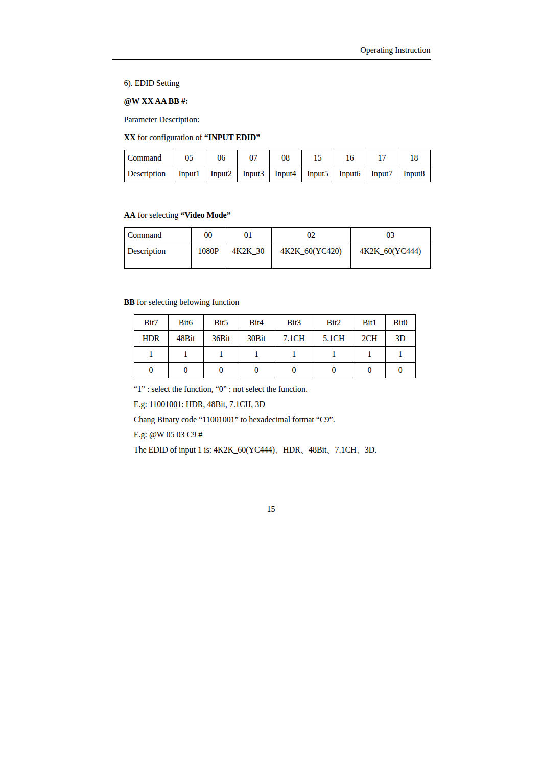Operating Instruction
6). EDID Setting
@W XX AA BB #:
Parameter Description:
XX for configuration of “INPUT EDID”
| Command | 05 | 06 | 07 | 08 | 15 | 16 | 17 | 18 |
| Description | Input1 | Input2 | Input3 | Input4 | Input5 | Input6 | Input7 | Input8 |
AA for selecting “Video Mode”
| Command | 00 | 01 | 02 | 03 |
| Description | 1080P | 4K2K_30 | 4K2K_60(YC420) | 4K2K_60(YC444) |
BB for selecting belowing function
| Bit7 | Bit6 | Bit5 | Bit4 | Bit3 | Bit2 | Bit1 | Bit0 |
| HDR | 48Bit | 36Bit | 30Bit | 7.1CH | 5.1CH | 2CH | 3D |
| 1 | 1 | 1 | 1 | 1 | 1 | 1 | 1 |
| 0 | 0 | 0 | 0 | 0 | 0 | 0 | 0 |
“1” : select the function, “0” : not select the function.
E.g: 11001001: HDR, 48Bit, 7.1CH, 3D
Chang Binary code “11001001” to hexadecimal format “C9”.
E.g: @W 05 03 C9 #
The EDID of input 1 is: 4K2K_60(YC444)、HDR、48Bit、7.1CH、3D.
15